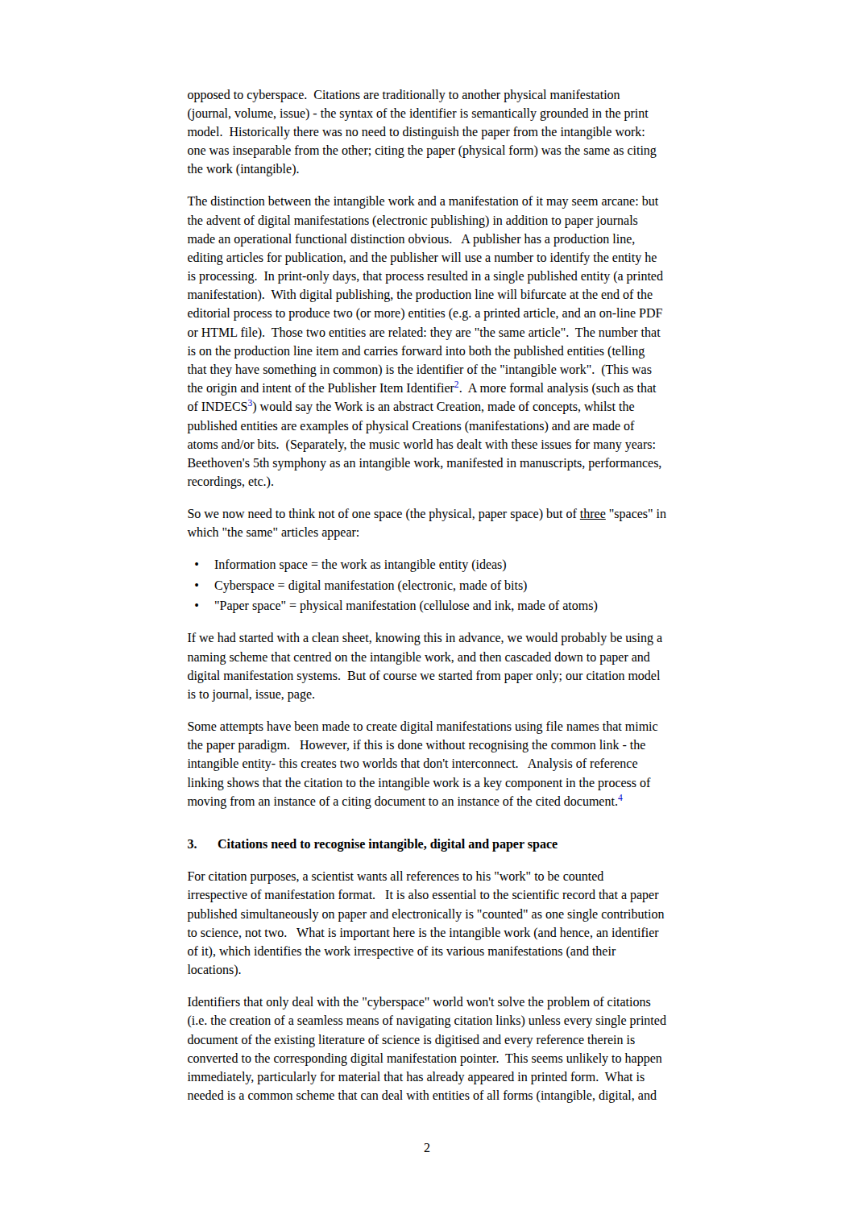opposed to cyberspace. Citations are traditionally to another physical manifestation (journal, volume, issue) - the syntax of the identifier is semantically grounded in the print model. Historically there was no need to distinguish the paper from the intangible work: one was inseparable from the other; citing the paper (physical form) was the same as citing the work (intangible).
The distinction between the intangible work and a manifestation of it may seem arcane: but the advent of digital manifestations (electronic publishing) in addition to paper journals made an operational functional distinction obvious. A publisher has a production line, editing articles for publication, and the publisher will use a number to identify the entity he is processing. In print-only days, that process resulted in a single published entity (a printed manifestation). With digital publishing, the production line will bifurcate at the end of the editorial process to produce two (or more) entities (e.g. a printed article, and an on-line PDF or HTML file). Those two entities are related: they are "the same article". The number that is on the production line item and carries forward into both the published entities (telling that they have something in common) is the identifier of the "intangible work". (This was the origin and intent of the Publisher Item Identifier2. A more formal analysis (such as that of INDECS3) would say the Work is an abstract Creation, made of concepts, whilst the published entities are examples of physical Creations (manifestations) and are made of atoms and/or bits. (Separately, the music world has dealt with these issues for many years: Beethoven's 5th symphony as an intangible work, manifested in manuscripts, performances, recordings, etc.).
So we now need to think not of one space (the physical, paper space) but of three "spaces" in which "the same" articles appear:
Information space = the work as intangible entity (ideas)
Cyberspace = digital manifestation (electronic, made of bits)
"Paper space" = physical manifestation (cellulose and ink, made of atoms)
If we had started with a clean sheet, knowing this in advance, we would probably be using a naming scheme that centred on the intangible work, and then cascaded down to paper and digital manifestation systems. But of course we started from paper only; our citation model is to journal, issue, page.
Some attempts have been made to create digital manifestations using file names that mimic the paper paradigm. However, if this is done without recognising the common link - the intangible entity- this creates two worlds that don't interconnect. Analysis of reference linking shows that the citation to the intangible work is a key component in the process of moving from an instance of a citing document to an instance of the cited document.4
3. Citations need to recognise intangible, digital and paper space
For citation purposes, a scientist wants all references to his "work" to be counted irrespective of manifestation format. It is also essential to the scientific record that a paper published simultaneously on paper and electronically is "counted" as one single contribution to science, not two. What is important here is the intangible work (and hence, an identifier of it), which identifies the work irrespective of its various manifestations (and their locations).
Identifiers that only deal with the "cyberspace" world won't solve the problem of citations (i.e. the creation of a seamless means of navigating citation links) unless every single printed document of the existing literature of science is digitised and every reference therein is converted to the corresponding digital manifestation pointer. This seems unlikely to happen immediately, particularly for material that has already appeared in printed form. What is needed is a common scheme that can deal with entities of all forms (intangible, digital, and
2